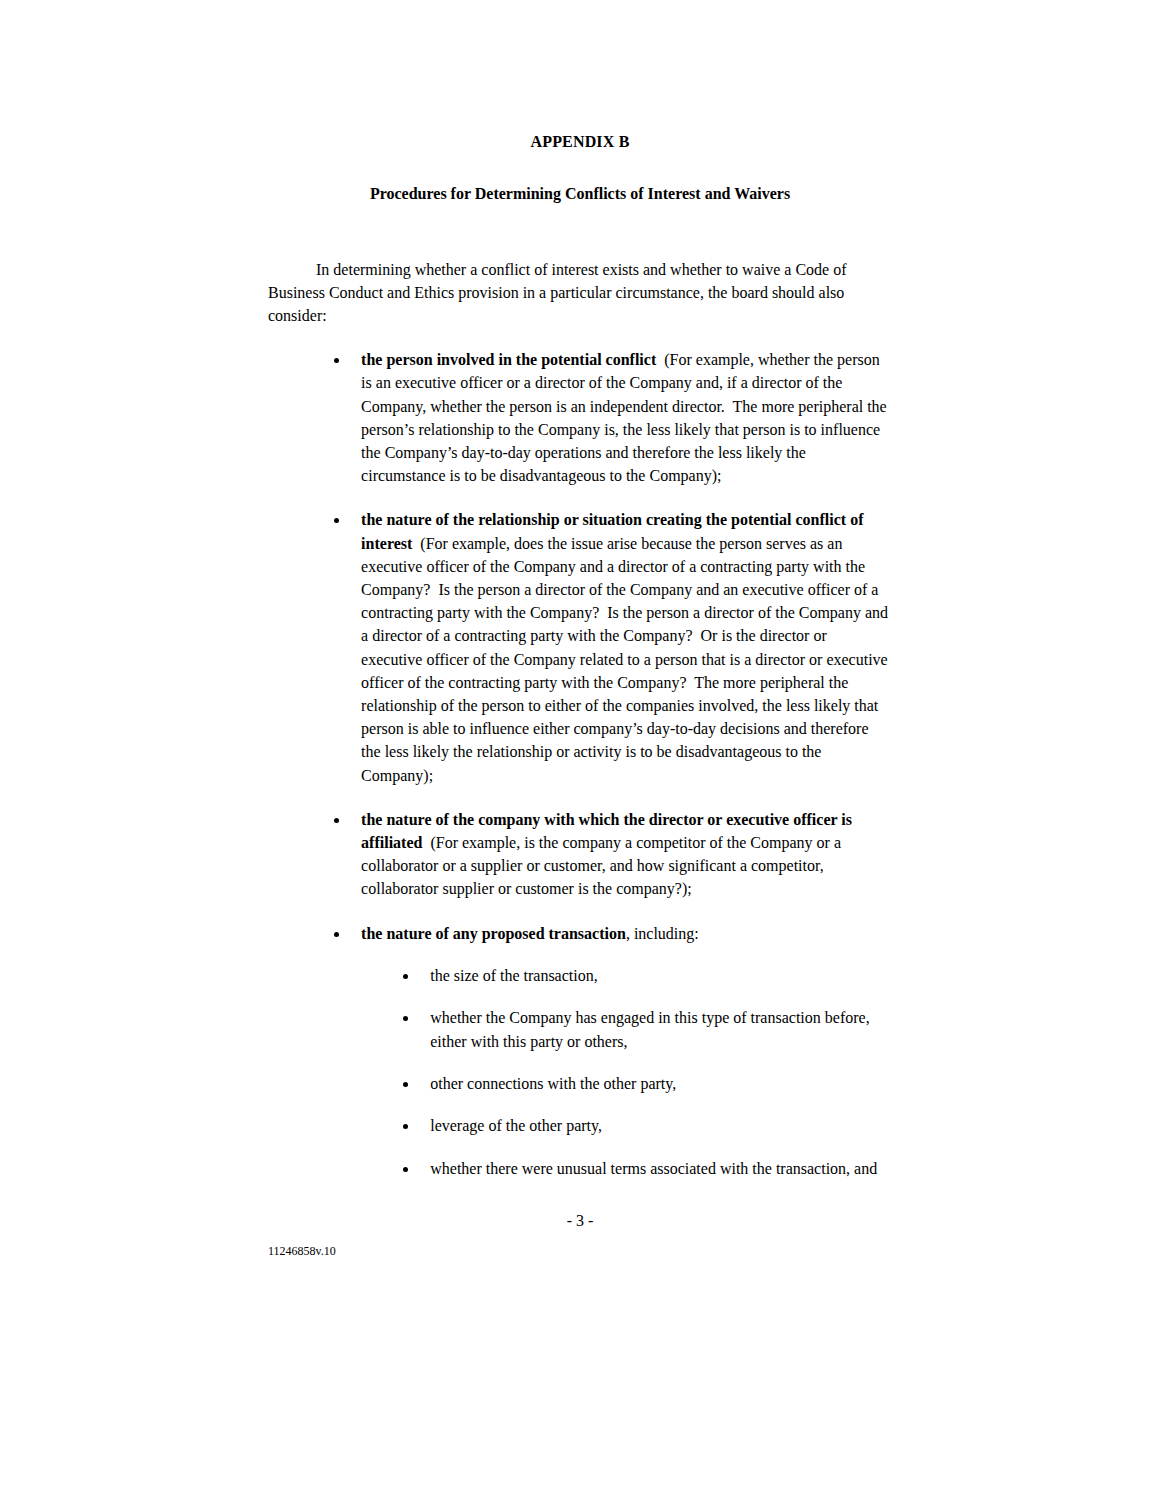APPENDIX B
Procedures for Determining Conflicts of Interest and Waivers
In determining whether a conflict of interest exists and whether to waive a Code of Business Conduct and Ethics provision in a particular circumstance, the board should also consider:
the person involved in the potential conflict (For example, whether the person is an executive officer or a director of the Company and, if a director of the Company, whether the person is an independent director. The more peripheral the person’s relationship to the Company is, the less likely that person is to influence the Company’s day-to-day operations and therefore the less likely the circumstance is to be disadvantageous to the Company);
the nature of the relationship or situation creating the potential conflict of interest (For example, does the issue arise because the person serves as an executive officer of the Company and a director of a contracting party with the Company? Is the person a director of the Company and an executive officer of a contracting party with the Company? Is the person a director of the Company and a director of a contracting party with the Company? Or is the director or executive officer of the Company related to a person that is a director or executive officer of the contracting party with the Company? The more peripheral the relationship of the person to either of the companies involved, the less likely that person is able to influence either company’s day-to-day decisions and therefore the less likely the relationship or activity is to be disadvantageous to the Company);
the nature of the company with which the director or executive officer is affiliated (For example, is the company a competitor of the Company or a collaborator or a supplier or customer, and how significant a competitor, collaborator supplier or customer is the company?);
the nature of any proposed transaction, including:
the size of the transaction,
whether the Company has engaged in this type of transaction before, either with this party or others,
other connections with the other party,
leverage of the other party,
whether there were unusual terms associated with the transaction, and
- 3 -
11246858v.10